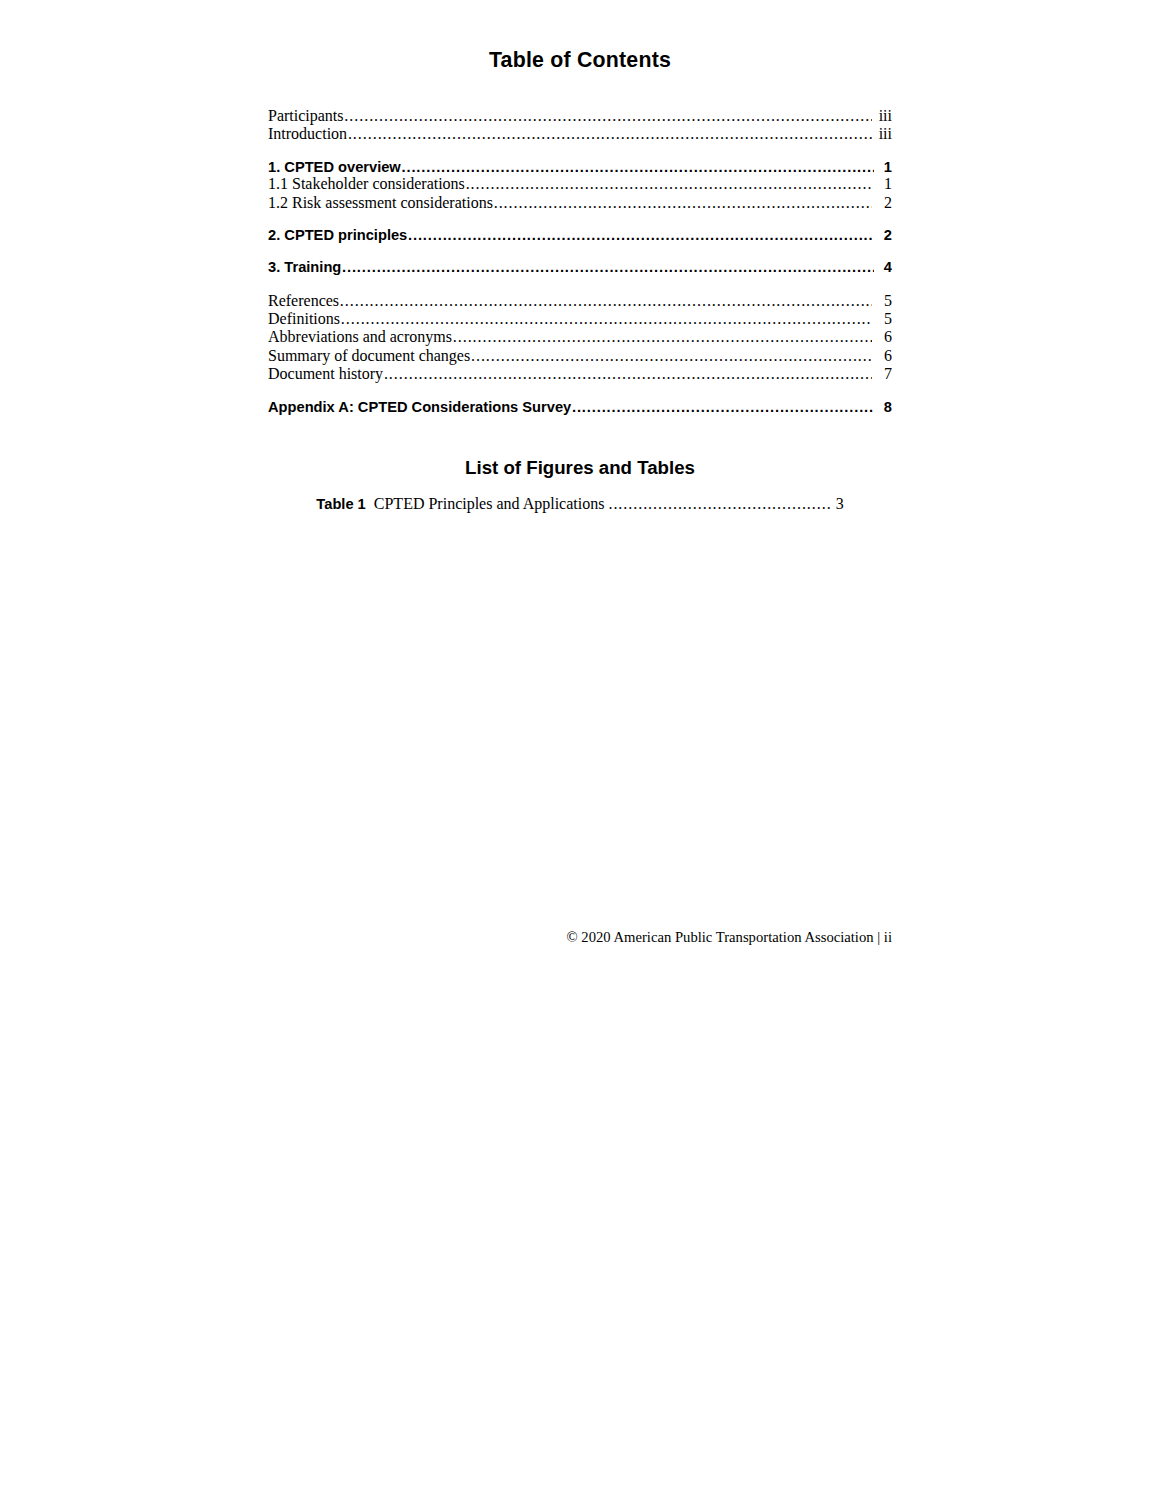Table of Contents
Participants .................................................................................................................................................. iii
Introduction ................................................................................................................................................... iii
1. CPTED overview ................................................................................................................................. 1
1.1 Stakeholder considerations ......................................................................................................................... 1
1.2 Risk assessment considerations .................................................................................................................. 2
2. CPTED principles ............................................................................................................................... 2
3. Training ........................................................................................................................................... 4
References ..................................................................................................................................................... 5
Definitions ..................................................................................................................................................... 5
Abbreviations and acronyms ............................................................................................................................. 6
Summary of document changes ......................................................................................................................... 6
Document history ............................................................................................................................................... 7
Appendix A: CPTED Considerations Survey ......................................................................................... 8
List of Figures and Tables
Table 1 CPTED Principles and Applications ............................................. 3
© 2020 American Public Transportation Association | ii